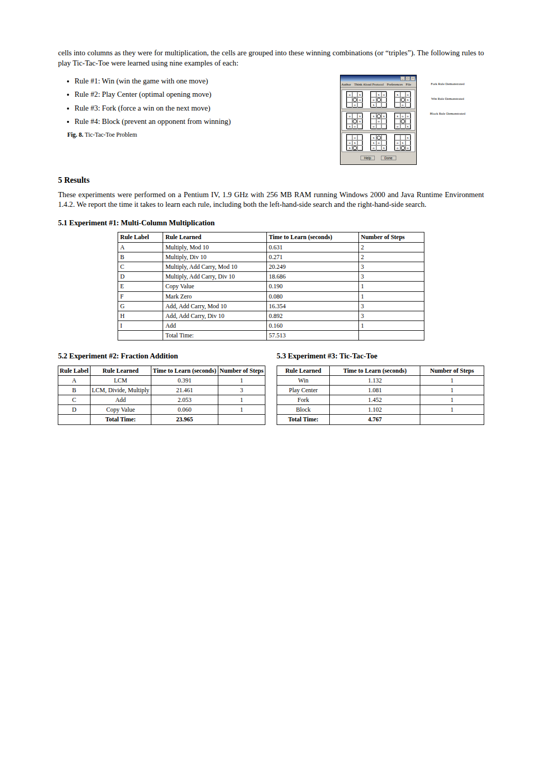cells into columns as they were for multiplication, the cells are grouped into these winning combinations (or “triples”). The following rules to play Tic-Tac-Toe were learned using nine examples of each:
Rule #1: Win (win the game with one move)
Rule #2: Play Center (optimal opening move)
Rule #3: Fork (force a win on the next move)
Rule #4: Block (prevent an opponent from winning)
Fig. 8. Tic-Tac-Toe Problem
_□×
Author Think Aloud Protocol Preferences File
o
x
o
o
x
o
o
x
x
o
x
o
o
x
x
x
o
x
x
o
o
x
o
o
o
x
o
o
x
x
x
x
o
o
x
x
o
x
o
o
HelpDone
Fork Rule Demonstrated
Win Rule Demonstrated
Block Rule Demonstrated
5 Results
These experiments were performed on a Pentium IV, 1.9 GHz with 256 MB RAM running Windows 2000 and Java Runtime Environment 1.4.2. We report the time it takes to learn each rule, including both the left-hand-side search and the right-hand-side search.
5.1 Experiment #1: Multi-Column Multiplication
| Rule Label | Rule Learned | Time to Learn (seconds) | Number of Steps |
| --- | --- | --- | --- |
| A | Multiply, Mod 10 | 0.631 | 2 |
| B | Multiply, Div 10 | 0.271 | 2 |
| C | Multiply, Add Carry, Mod 10 | 20.249 | 3 |
| D | Multiply, Add Carry, Div 10 | 18.686 | 3 |
| E | Copy Value | 0.190 | 1 |
| F | Mark Zero | 0.080 | 1 |
| G | Add, Add Carry, Mod 10 | 16.354 | 3 |
| H | Add, Add Carry, Div 10 | 0.892 | 3 |
| I | Add | 0.160 | 1 |
| | Total Time: | 57.513 | |
5.2 Experiment #2: Fraction Addition
| Rule Label | Rule Learned | Time to Learn (seconds) | Number of Steps |
| --- | --- | --- | --- |
| A | LCM | 0.391 | 1 |
| B | LCM, Divide, Multiply | 21.461 | 3 |
| C | Add | 2.053 | 1 |
| D | Copy Value | 0.060 | 1 |
| | Total Time: | 23.965 | |
5.3 Experiment #3: Tic-Tac-Toe
| Rule Learned | Time to Learn (seconds) | Number of Steps |
| --- | --- | --- |
| Win | 1.132 | 1 |
| Play Center | 1.081 | 1 |
| Fork | 1.452 | 1 |
| Block | 1.102 | 1 |
| Total Time: | 4.767 | |